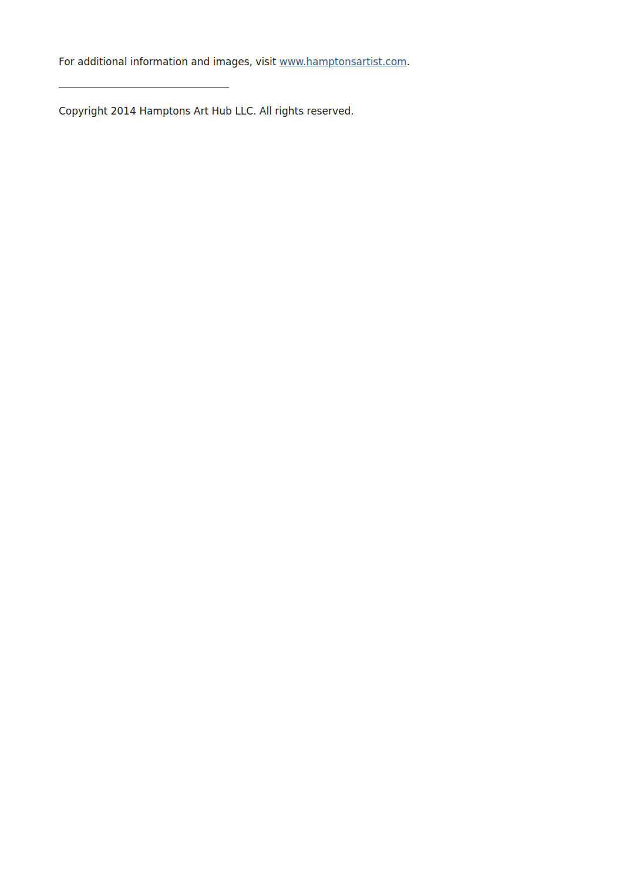For additional information and images, visit www.hamptonsartist.com.
Copyright 2014 Hamptons Art Hub LLC. All rights reserved.